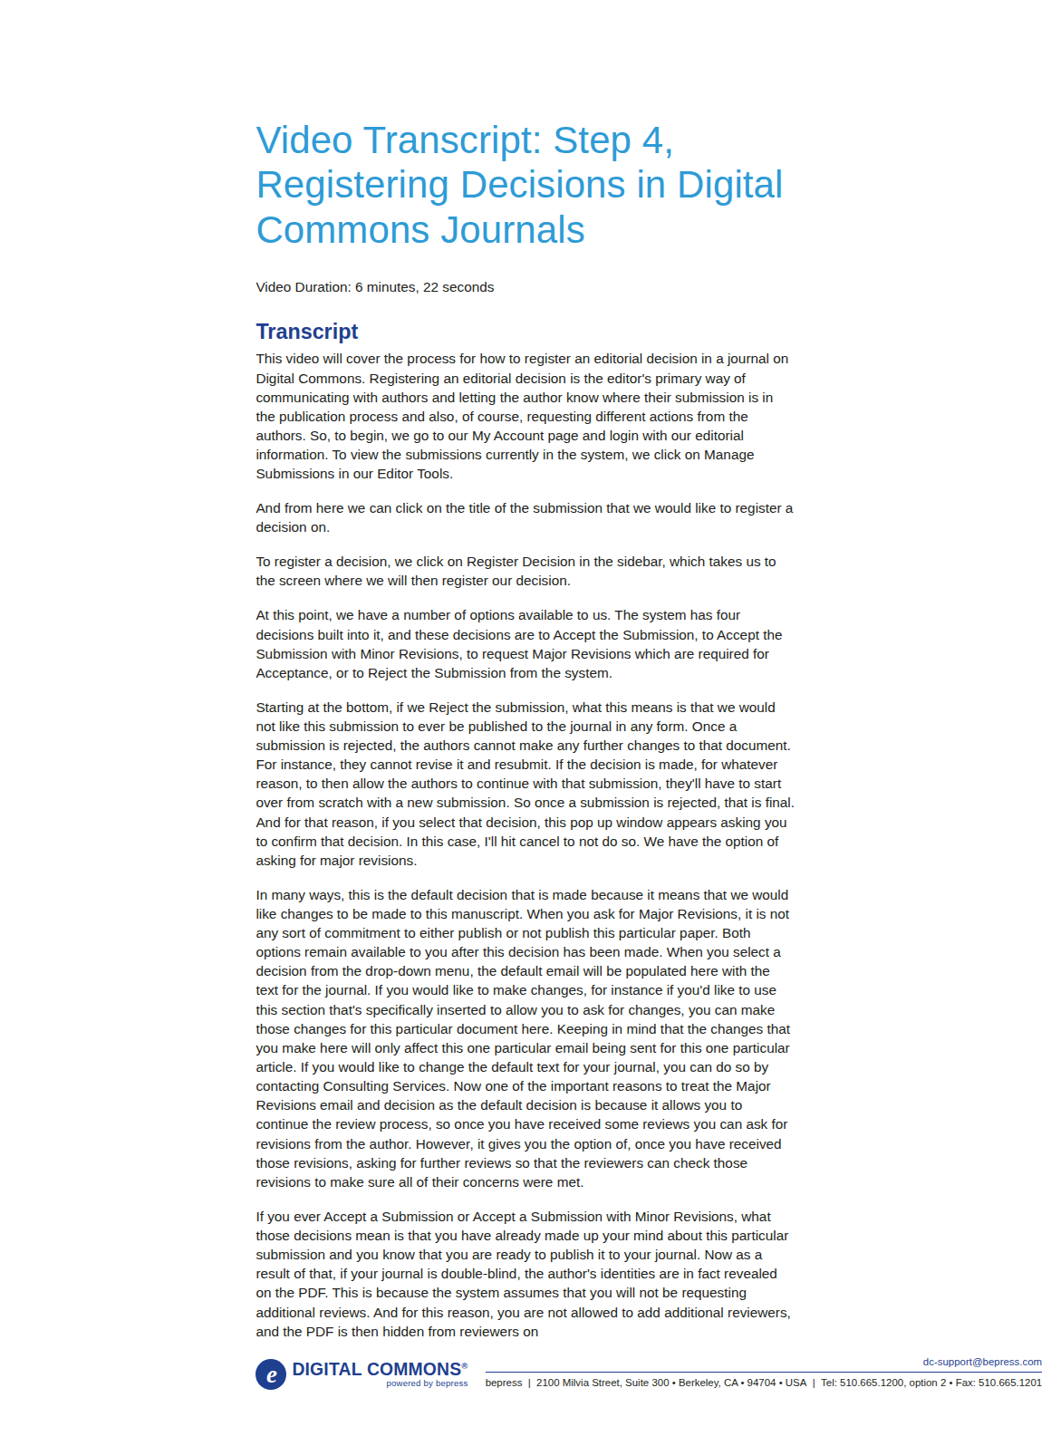Video Transcript: Step 4, Registering Decisions in Digital Commons Journals
Video Duration: 6 minutes, 22 seconds
Transcript
This video will cover the process for how to register an editorial decision in a journal on Digital Commons. Registering an editorial decision is the editor's primary way of communicating with authors and letting the author know where their submission is in the publication process and also, of course, requesting different actions from the authors. So, to begin, we go to our My Account page and login with our editorial information. To view the submissions currently in the system, we click on Manage Submissions in our Editor Tools.
And from here we can click on the title of the submission that we would like to register a decision on.
To register a decision, we click on Register Decision in the sidebar, which takes us to the screen where we will then register our decision.
At this point, we have a number of options available to us. The system has four decisions built into it, and these decisions are to Accept the Submission, to Accept the Submission with Minor Revisions, to request Major Revisions which are required for Acceptance, or to Reject the Submission from the system.
Starting at the bottom, if we Reject the submission, what this means is that we would not like this submission to ever be published to the journal in any form. Once a submission is rejected, the authors cannot make any further changes to that document. For instance, they cannot revise it and resubmit. If the decision is made, for whatever reason, to then allow the authors to continue with that submission, they'll have to start over from scratch with a new submission. So once a submission is rejected, that is final. And for that reason, if you select that decision, this pop up window appears asking you to confirm that decision. In this case, I'll hit cancel to not do so. We have the option of asking for major revisions.
In many ways, this is the default decision that is made because it means that we would like changes to be made to this manuscript. When you ask for Major Revisions, it is not any sort of commitment to either publish or not publish this particular paper. Both options remain available to you after this decision has been made. When you select a decision from the drop-down menu, the default email will be populated here with the text for the journal. If you would like to make changes, for instance if you'd like to use this section that's specifically inserted to allow you to ask for changes, you can make those changes for this particular document here. Keeping in mind that the changes that you make here will only affect this one particular email being sent for this one particular article. If you would like to change the default text for your journal, you can do so by contacting Consulting Services. Now one of the important reasons to treat the Major Revisions email and decision as the default decision is because it allows you to continue the review process, so once you have received some reviews you can ask for revisions from the author. However, it gives you the option of, once you have received those revisions, asking for further reviews so that the reviewers can check those revisions to make sure all of their concerns were met.
If you ever Accept a Submission or Accept a Submission with Minor Revisions, what those decisions mean is that you have already made up your mind about this particular submission and you know that you are ready to publish it to your journal. Now as a result of that, if your journal is double-blind, the author's identities are in fact revealed on the PDF. This is because the system assumes that you will not be requesting additional reviews. And for this reason, you are not allowed to add additional reviewers, and the PDF is then hidden from reviewers on
e
Digital Commons®
powered by bepress
dc-support@bepress.com
bepress | 2100 Milvia Street, Suite 300 • Berkeley, CA • 94704 • USA | Tel: 510.665.1200, option 2 • Fax: 510.665.1201